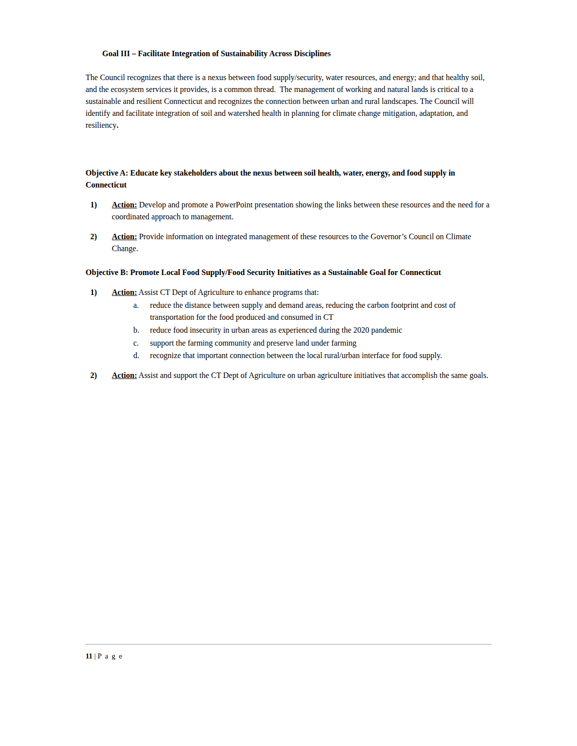Goal III – Facilitate Integration of Sustainability Across Disciplines
The Council recognizes that there is a nexus between food supply/security, water resources, and energy; and that healthy soil, and the ecosystem services it provides, is a common thread. The management of working and natural lands is critical to a sustainable and resilient Connecticut and recognizes the connection between urban and rural landscapes. The Council will identify and facilitate integration of soil and watershed health in planning for climate change mitigation, adaptation, and resiliency.
Objective A: Educate key stakeholders about the nexus between soil health, water, energy, and food supply in Connecticut
Action: Develop and promote a PowerPoint presentation showing the links between these resources and the need for a coordinated approach to management.
Action: Provide information on integrated management of these resources to the Governor’s Council on Climate Change.
Objective B: Promote Local Food Supply/Food Security Initiatives as a Sustainable Goal for Connecticut
Action: Assist CT Dept of Agriculture to enhance programs that:
reduce the distance between supply and demand areas, reducing the carbon footprint and cost of transportation for the food produced and consumed in CT
reduce food insecurity in urban areas as experienced during the 2020 pandemic
support the farming community and preserve land under farming
recognize that important connection between the local rural/urban interface for food supply.
Action: Assist and support the CT Dept of Agriculture on urban agriculture initiatives that accomplish the same goals.
11 | P a g e